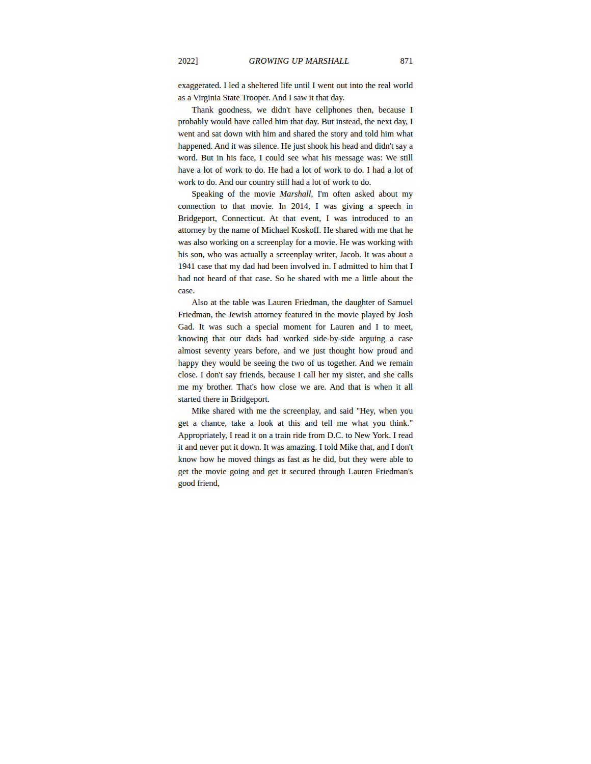2022] GROWING UP MARSHALL 871
exaggerated. I led a sheltered life until I went out into the real world as a Virginia State Trooper. And I saw it that day.
Thank goodness, we didn't have cellphones then, because I probably would have called him that day. But instead, the next day, I went and sat down with him and shared the story and told him what happened. And it was silence. He just shook his head and didn't say a word. But in his face, I could see what his message was: We still have a lot of work to do. He had a lot of work to do. I had a lot of work to do. And our country still had a lot of work to do.
Speaking of the movie Marshall, I'm often asked about my connection to that movie. In 2014, I was giving a speech in Bridgeport, Connecticut. At that event, I was introduced to an attorney by the name of Michael Koskoff. He shared with me that he was also working on a screenplay for a movie. He was working with his son, who was actually a screenplay writer, Jacob. It was about a 1941 case that my dad had been involved in. I admitted to him that I had not heard of that case. So he shared with me a little about the case.
Also at the table was Lauren Friedman, the daughter of Samuel Friedman, the Jewish attorney featured in the movie played by Josh Gad. It was such a special moment for Lauren and I to meet, knowing that our dads had worked side-by-side arguing a case almost seventy years before, and we just thought how proud and happy they would be seeing the two of us together. And we remain close. I don't say friends, because I call her my sister, and she calls me my brother. That's how close we are. And that is when it all started there in Bridgeport.
Mike shared with me the screenplay, and said "Hey, when you get a chance, take a look at this and tell me what you think." Appropriately, I read it on a train ride from D.C. to New York. I read it and never put it down. It was amazing. I told Mike that, and I don't know how he moved things as fast as he did, but they were able to get the movie going and get it secured through Lauren Friedman's good friend,